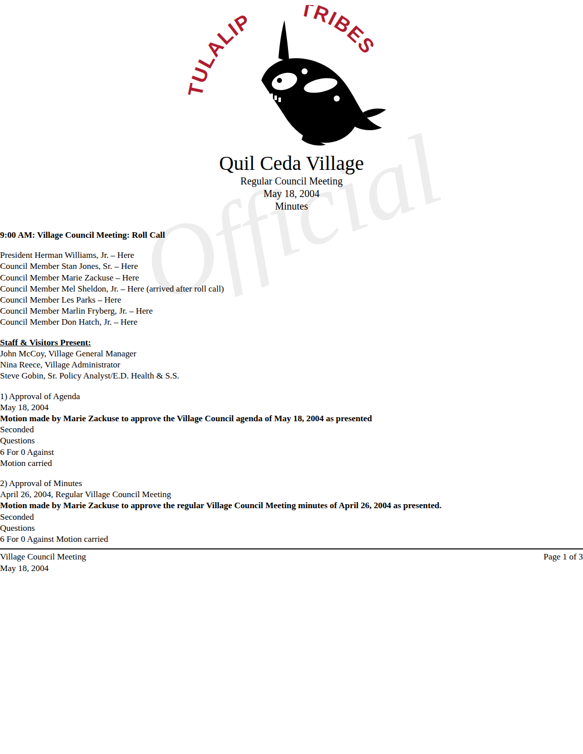Official
TULALIP TRIBES
Quil Ceda Village
Regular Council Meeting
May 18, 2004
Minutes
9:00 AM: Village Council Meeting: Roll Call
President Herman Williams, Jr. – Here
Council Member Stan Jones, Sr. – Here
Council Member Marie Zackuse – Here
Council Member Mel Sheldon, Jr. – Here (arrived after roll call)
Council Member Les Parks – Here
Council Member Marlin Fryberg, Jr. – Here
Council Member Don Hatch, Jr. – Here
Staff & Visitors Present:
John McCoy, Village General Manager
Nina Reece, Village Administrator
Steve Gobin, Sr. Policy Analyst/E.D. Health & S.S.
1) Approval of Agenda
May 18, 2004
Motion made by Marie Zackuse to approve the Village Council agenda of May 18, 2004 as presented
Seconded
Questions
6 For 0 Against
Motion carried
2) Approval of Minutes
April 26, 2004, Regular Village Council Meeting
Motion made by Marie Zackuse to approve the regular Village Council Meeting minutes of April 26, 2004 as presented.
Seconded
Questions
6 For 0 Against Motion carried
| Village Council Meeting May 18, 2004 | Page 1 of 3 |